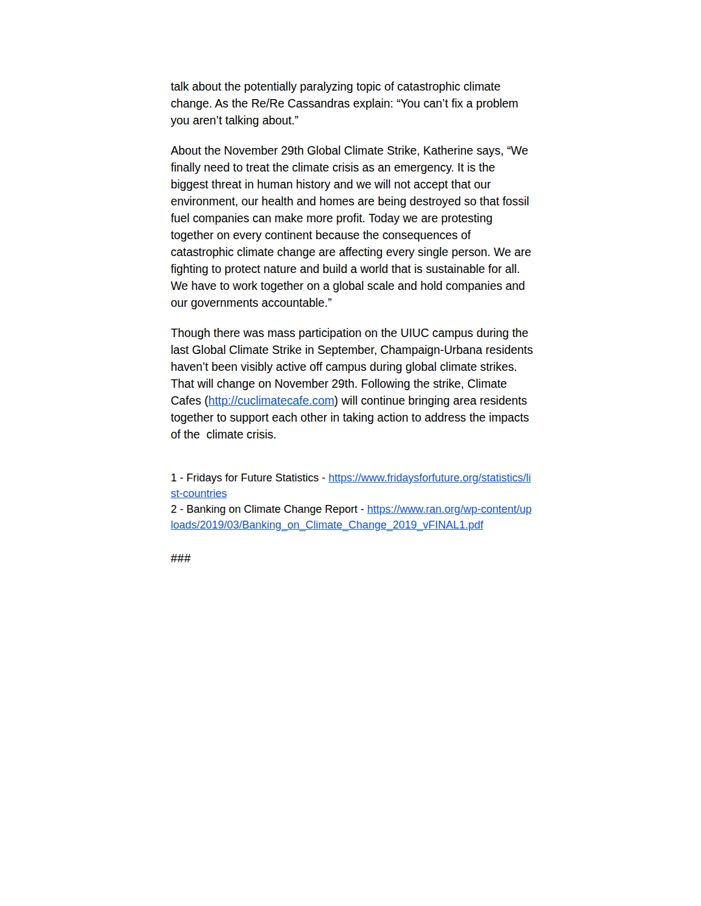talk about the potentially paralyzing topic of catastrophic climate change. As the Re/Re Cassandras explain: “You can’t fix a problem you aren’t talking about.”
About the November 29th Global Climate Strike, Katherine says, “We finally need to treat the climate crisis as an emergency. It is the biggest threat in human history and we will not accept that our environment, our health and homes are being destroyed so that fossil fuel companies can make more profit. Today we are protesting together on every continent because the consequences of catastrophic climate change are affecting every single person. We are fighting to protect nature and build a world that is sustainable for all. We have to work together on a global scale and hold companies and our governments accountable.”
Though there was mass participation on the UIUC campus during the last Global Climate Strike in September, Champaign-Urbana residents haven’t been visibly active off campus during global climate strikes. That will change on November 29th. Following the strike, Climate Cafes (http://cuclimatecafe.com) will continue bringing area residents together to support each other in taking action to address the impacts of the climate crisis.
1 - Fridays for Future Statistics - https://www.fridaysforfuture.org/statistics/list-countries
2 - Banking on Climate Change Report - https://www.ran.org/wp-content/uploads/2019/03/Banking_on_Climate_Change_2019_vFINAL1.pdf
###